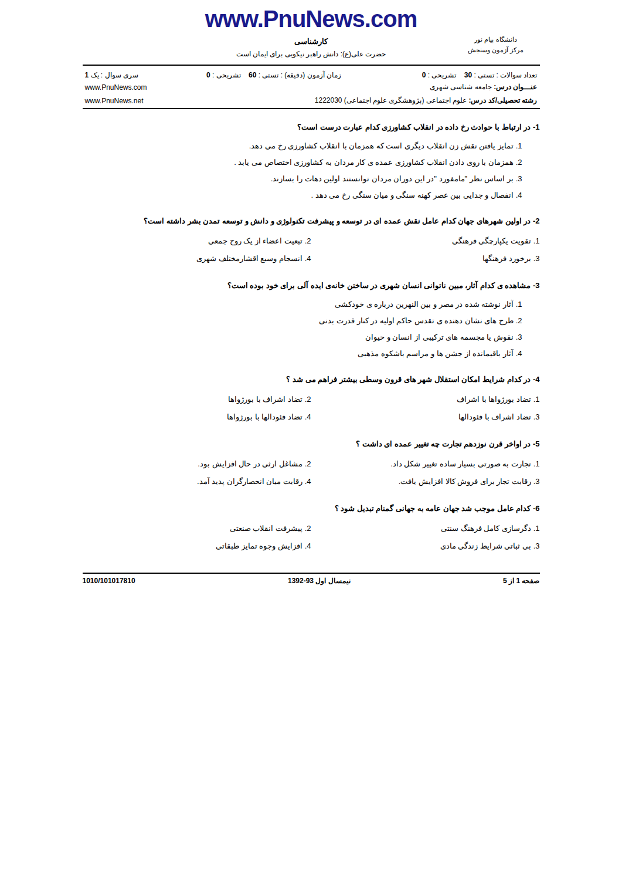www. PnuNews. com
دانشگاه پیام نور
مرکز آزمون وسنجش
کارشناسی
حضرت علی(ع): دانش راهبر نیکویی برای ایمان است
| تعداد سوالات : تستی : 30 تشریحی : 0 | زمان آزمون (دقیقه) : تستی : 60 تشریحی : 0 | سری سوال : یک 1 |
| عنـــوان درس: جامعه شناسی شهری | www.PnuNews.com |
| رشته تحصیلی/کد درس: علوم اجتماعی (پژوهشگری علوم اجتماعی) 1222030 | www.PnuNews.net |
1- در ارتباط با حوادث رخ داده در انقلاب کشاورزی کدام عبارت درست است؟
1. تمایز یافتن نقش زن انقلاب دیگری است که همزمان با انقلاب کشاورزی رخ می دهد.
2. همزمان با روی دادن انقلاب کشاورزی عمده ی کار مردان به کشاورزی اختصاص می یابد .
3. بر اساس نظر "مامفورد "در این دوران مردان توانستند اولین دهات را بسازند.
4. انفصال و جدایی بین عصر کهنه سنگی و میان سنگی رخ می دهد .
2- در اولین شهرهای جهان کدام عامل نقش عمده ای در توسعه و پیشرفت تکنولوژی و دانش و توسعه تمدن بشر داشته است؟
1. تقویت یکپارچگی فرهنگی
2. تبعیت اعضاء از یک روح جمعی
3. برخورد فرهنگها
4. انسجام وسیع اقشارمختلف شهری
3- مشاهده ی کدام آثار، مبین ناتوانی انسان شهری در ساختن خانه‌ی ایده آلی برای خود بوده است؟
1. آثار نوشته شده در مصر و بین النهرین درباره ی خودکشی
2. طرح های نشان دهنده ی تقدس حاکم اولیه در کنار قدرت بدنی
3. نقوش یا مجسمه های ترکیبی از انسان و حیوان
4. آثار باقیمانده از جشن ها و مراسم باشکوه مذهبی
4- در کدام شرایط امکان استقلال شهر های قرون وسطی بیشتر فراهم می شد ؟
1. تضاد بورژواها با اشراف
2. تضاد اشراف با بورژواها
3. تضاد اشراف با فئودالها
4. تضاد فئودالها با بورژواها
5- در اواخر قرن نوزدهم تجارت چه تغییر عمده ای داشت ؟
1. تجارت به صورتی بسیار ساده تغییر شکل داد.
2. مشاغل ارثی در حال افزایش بود.
3. رقابت تجار برای فروش کالا افزایش یافت.
4. رقابت میان انحصارگران پدید آمد.
6- کدام عامل موجب شد جهان عامه به جهانی گمنام تبدیل شود ؟
1. دگرسازی کامل فرهنگ سنتی
2. پیشرفت انقلاب صنعتی
3. بی ثباتی شرایط زندگی مادی
4. افزایش وجوه تمایز طبقاتی
صفحه 1 از 5
نیمسال اول 93-1392
1010/101017810